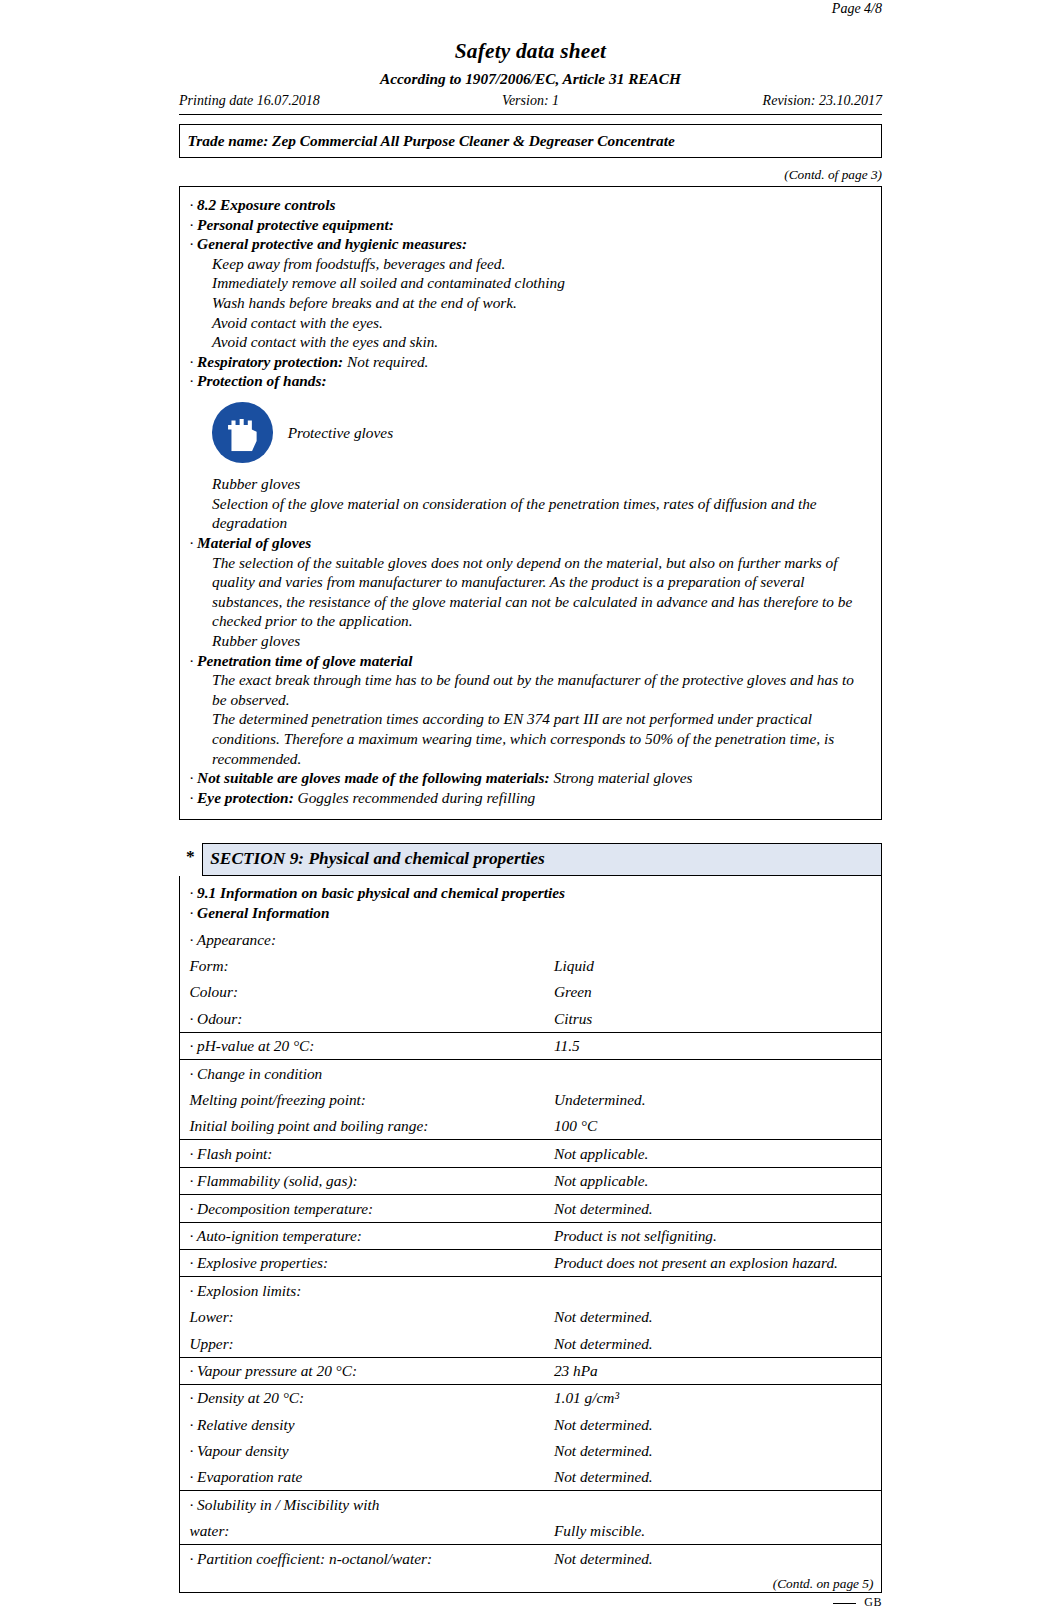Page 4/8
Safety data sheet
According to 1907/2006/EC, Article 31 REACH
Printing date 16.07.2018
Version: 1
Revision: 23.10.2017
Trade name: Zep Commercial All Purpose Cleaner & Degreaser Concentrate
(Contd. of page 3)
· 8.2 Exposure controls
· Personal protective equipment:
· General protective and hygienic measures:
Keep away from foodstuffs, beverages and feed.
Immediately remove all soiled and contaminated clothing
Wash hands before breaks and at the end of work.
Avoid contact with the eyes.
Avoid contact with the eyes and skin.
· Respiratory protection: Not required.
· Protection of hands:
Protective gloves
Rubber gloves
Selection of the glove material on consideration of the penetration times, rates of diffusion and the degradation
· Material of gloves
The selection of the suitable gloves does not only depend on the material, but also on further marks of quality and varies from manufacturer to manufacturer. As the product is a preparation of several substances, the resistance of the glove material can not be calculated in advance and has therefore to be checked prior to the application.
Rubber gloves
· Penetration time of glove material
The exact break through time has to be found out by the manufacturer of the protective gloves and has to be observed.
The determined penetration times according to EN 374 part III are not performed under practical conditions. Therefore a maximum wearing time, which corresponds to 50% of the penetration time, is recommended.
· Not suitable are gloves made of the following materials: Strong material gloves
· Eye protection: Goggles recommended during refilling
*
SECTION 9: Physical and chemical properties
· 9.1 Information on basic physical and chemical properties
· General Information
| · Appearance: | |
| Form: | Liquid |
| Colour: | Green |
| · Odour: | Citrus |
| · pH-value at 20 °C: | 11.5 |
| · Change in condition | |
| Melting point/freezing point: | Undetermined. |
| Initial boiling point and boiling range: | 100 °C |
| · Flash point: | Not applicable. |
| · Flammability (solid, gas): | Not applicable. |
| · Decomposition temperature: | Not determined. |
| · Auto-ignition temperature: | Product is not selfigniting. |
| · Explosive properties: | Product does not present an explosion hazard. |
| · Explosion limits: | |
| Lower: | Not determined. |
| Upper: | Not determined. |
| · Vapour pressure at 20 °C: | 23 hPa |
| · Density at 20 °C: | 1.01 g/cm³ |
| · Relative density | Not determined. |
| · Vapour density | Not determined. |
| · Evaporation rate | Not determined. |
| · Solubility in / Miscibility with | |
| water: | Fully miscible. |
| · Partition coefficient: n-octanol/water: | Not determined. |
(Contd. on page 5)
GB